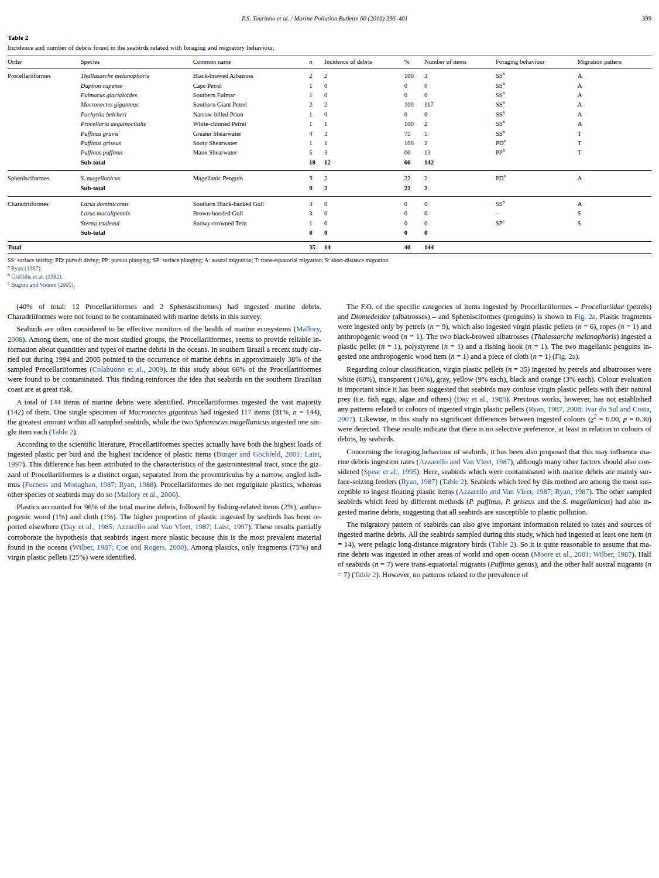P.S. Tourinho et al. / Marine Pollution Bulletin 60 (2010) 396–401 399
Table 2
Incidence and number of debris found in the seabirds related with foraging and migratory behaviour.
| Order | Species | Common name | n | Incidence of debris | % | Number of items | Foraging behaviour | Migration pattern |
| --- | --- | --- | --- | --- | --- | --- | --- | --- |
| Procellariiformes | Thallasarche melanophoris | Black-browed Albatross | 2 | 2 | 100 | 3 | SS a | A |
| | Daption capense | Cape Petrel | 1 | 0 | 0 | 0 | SS a | A |
| | Fulmarus glacialoides | Southern Fulmar | 1 | 0 | 0 | 0 | SS a | A |
| | Macronectes giganteus | Southern Giant Petrel | 2 | 2 | 100 | 117 | SS a | A |
| | Pachytila belcheri | Narrow-billed Prion | 1 | 0 | 0 | 0 | SS a | A |
| | Procellaria aequinoctialis | White-chinned Petrel | 1 | 1 | 100 | 2 | SS a | A |
| | Puffinus gravis | Greater Shearwater | 4 | 3 | 75 | 5 | SS a | T |
| | Puffinus griseus | Sooty Shearwater | 1 | 1 | 100 | 2 | PD a | T |
| | Puffinus puffinus | Manx Shearwater | 5 | 3 | 60 | 13 | PP b | T |
| | Sub-total | | 18 | 12 | 66 | 142 | | |
| Sphenisciformes | S. magellanicus | Magellanic Penguin | 9 | 2 | 22 | 2 | PD a | A |
| | Sub-total | | 9 | 2 | 22 | 2 | | |
| Charadriiformes | Larus dominicanus | Southern Black-backed Gull | 4 | 0 | 0 | 0 | SS a | A |
| | Larus maculipennis | Brown-hooded Gull | 3 | 0 | 0 | 0 | – | S |
| | Sterna trudeaui | Snowy-crowned Tern | 1 | 0 | 0 | 0 | SP c | S |
| | Sub-total | | 8 | 0 | 0 | 0 | | |
| Total | | | 35 | 14 | 40 | 144 | | |
SS: surface seizing; PD: pursuit diving; PP: pursuit plunging; SP: surface plunging; A: austral migration; T: trans-equatorial migration; S: short-distance migration.
a Ryan (1987).
b Griffiths et al. (1982).
c Bugoni and Vooren (2005).
(40% of total: 12 Procellariiformes and 2 Sphenisciformes) had ingested marine debris. Charadriiformes were not found to be contaminated with marine debris in this survey.
Seabirds are often considered to be effective monitors of the health of marine ecosystems (Mallory, 2008). Among them, one of the most studied groups, the Procellariiformes, seems to provide reliable information about quantities and types of marine debris in the oceans. In southern Brazil a recent study carried out during 1994 and 2005 pointed to the occurrence of marine debris in approximately 38% of the sampled Procellariiformes (Colabuono et al., 2009). In this study about 66% of the Procellariiformes were found to be contaminated. This finding reinforces the idea that seabirds on the southern Brazilian coast are at great risk.
A total of 144 items of marine debris were identified. Procellariiformes ingested the vast majority (142) of them. One single specimen of Macronectes giganteus had ingested 117 items (81%, n = 144), the greatest amount within all sampled seabirds, while the two Spheniscus magellanicus ingested one single item each (Table 2).
According to the scientific literature, Procellariiformes species actually have both the highest loads of ingested plastic per bird and the highest incidence of plastic items (Burger and Gochfeld, 2001; Laist, 1997). This difference has been attributed to the characteristics of the gastrointestinal tract, since the gizzard of Procellariiformes is a distinct organ, separated from the proventriculus by a narrow, angled isthmus (Furness and Monaghan, 1987; Ryan, 1988). Procellariiformes do not regurgitate plastics, whereas other species of seabirds may do so (Mallory et al., 2006).
Plastics accounted for 96% of the total marine debris, followed by fishing-related items (2%), anthropogenic wood (1%) and cloth (1%). The higher proportion of plastic ingested by seabirds has been reported elsewhere (Day et al., 1985; Azzarello and Van Vleet, 1987; Laist, 1997). These results partially corroborate the hypothesis that seabirds ingest more plastic because this is the most prevalent material found in the oceans (Wilber, 1987; Coe and Rogers, 2000). Among plastics, only fragments (75%) and virgin plastic pellets (25%) were identified.
The F.O. of the specific categories of items ingested by Procellariiformes – Procellariidae (petrels) and Diomedeidae (albatrosses) – and Sphenisciformes (penguins) is shown in Fig. 2a. Plastic fragments were ingested only by petrels (n = 9), which also ingested virgin plastic pellets (n = 6), ropes (n = 1) and anthropogenic wood (n = 1). The two black-browed albatrosses (Thalassarche melanophoris) ingested a plastic pellet (n = 1), polystyrene (n = 1) and a fishing hook (n = 1). The two magellanic penguins ingested one anthropogenic wood item (n = 1) and a piece of cloth (n = 1) (Fig. 2a).
Regarding colour classification, virgin plastic pellets (n = 35) ingested by petrels and albatrosses were white (60%), transparent (16%), gray, yellow (9% each), black and orange (3% each). Colour evaluation is important since it has been suggested that seabirds may confuse virgin plastic pellets with their natural prey (i.e. fish eggs, algae and others) (Day et al., 1985). Previous works, however, has not established any patterns related to colours of ingested virgin plastic pellets (Ryan, 1987, 2008; Ivar do Sul and Costa, 2007). Likewise, in this study no significant differences between ingested colours (χ2 = 6.00, p = 0.30) were detected. These results indicate that there is no selective preference, at least in relation to colours of debris, by seabirds.
Concerning the foraging behaviour of seabirds, it has been also proposed that this may influence marine debris ingestion rates (Azzarello and Van Vleet, 1987), although many other factors should also considered (Spear et al., 1995). Here, seabirds which were contaminated with marine debris are mainly surface-seizing feeders (Ryan, 1987) (Table 2). Seabirds which feed by this method are among the most susceptible to ingest floating plastic items (Azzarello and Van Vleet, 1987; Ryan, 1987). The other sampled seabirds which feed by different methods (P. puffinus, P. griseus and the S. magellanicus) had also ingested marine debris, suggesting that all seabirds are susceptible to plastic pollution.
The migratory pattern of seabirds can also give important information related to rates and sources of ingested marine debris. All the seabirds sampled during this study, which had ingested at least one item (n = 14), were pelagic long-distance migratory birds (Table 2). So it is quite reasonable to assume that marine debris was ingested in other areas of world and open ocean (Moore et al., 2001; Wilber, 1987). Half of seabirds (n = 7) were trans-equatorial migrants (Puffinus genus), and the other half austral migrants (n = 7) (Table 2). However, no patterns related to the prevalence of